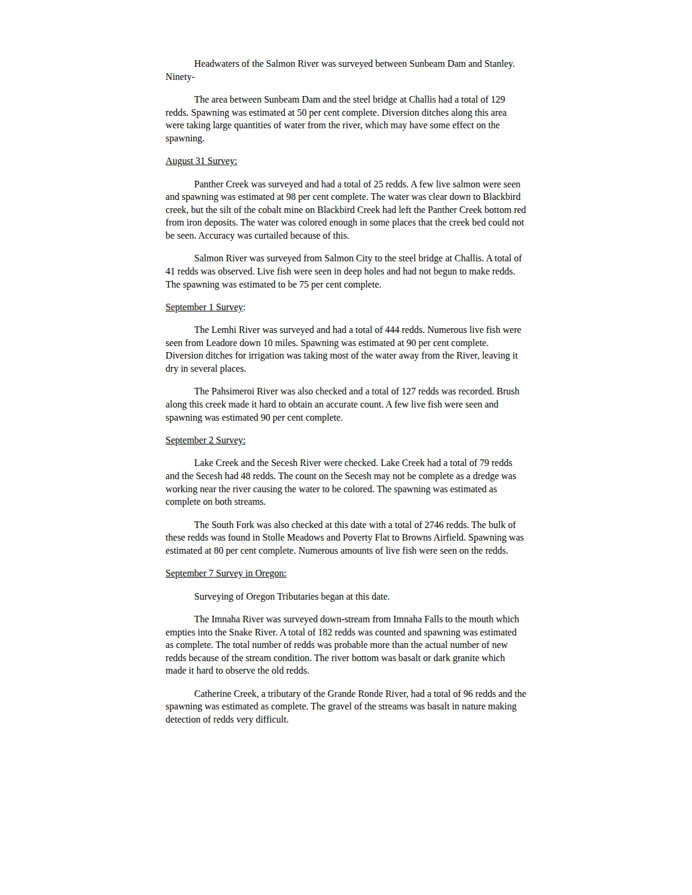Headwaters of the Salmon River was surveyed between Sunbeam Dam and Stanley. Ninety-
The area between Sunbeam Dam and the steel bridge at Challis had a total of 129 redds. Spawning was estimated at 50 per cent complete. Diversion ditches along this area were taking large quantities of water from the river, which may have some effect on the spawning.
August 31 Survey:
Panther Creek was surveyed and had a total of 25 redds. A few live salmon were seen and spawning was estimated at 98 per cent complete. The water was clear down to Blackbird creek, but the silt of the cobalt mine on Blackbird Creek had left the Panther Creek bottom red from iron deposits. The water was colored enough in some places that the creek bed could not be seen. Accuracy was curtailed because of this.
Salmon River was surveyed from Salmon City to the steel bridge at Challis. A total of 41 redds was observed. Live fish were seen in deep holes and had not begun to make redds. The spawning was estimated to be 75 per cent complete.
September 1 Survey:
The Lemhi River was surveyed and had a total of 444 redds. Numerous live fish were seen from Leadore down 10 miles. Spawning was estimated at 90 per cent complete. Diversion ditches for irrigation was taking most of the water away from the River, leaving it dry in several places.
The Pahsimeroi River was also checked and a total of 127 redds was recorded. Brush along this creek made it hard to obtain an accurate count. A few live fish were seen and spawning was estimated 90 per cent complete.
September 2 Survey:
Lake Creek and the Secesh River were checked. Lake Creek had a total of 79 redds and the Secesh had 48 redds. The count on the Secesh may not be complete as a dredge was working near the river causing the water to be colored. The spawning was estimated as complete on both streams.
The South Fork was also checked at this date with a total of 2746 redds. The bulk of these redds was found in Stolle Meadows and Poverty Flat to Browns Airfield. Spawning was estimated at 80 per cent complete. Numerous amounts of live fish were seen on the redds.
September 7 Survey in Oregon:
Surveying of Oregon Tributaries began at this date.
The Imnaha River was surveyed down-stream from Imnaha Falls to the mouth which empties into the Snake River. A total of 182 redds was counted and spawning was estimated as complete. The total number of redds was probable more than the actual number of new redds because of the stream condition. The river bottom was basalt or dark granite which made it hard to observe the old redds.
Catherine Creek, a tributary of the Grande Ronde River, had a total of 96 redds and the spawning was estimated as complete. The gravel of the streams was basalt in nature making detection of redds very difficult.